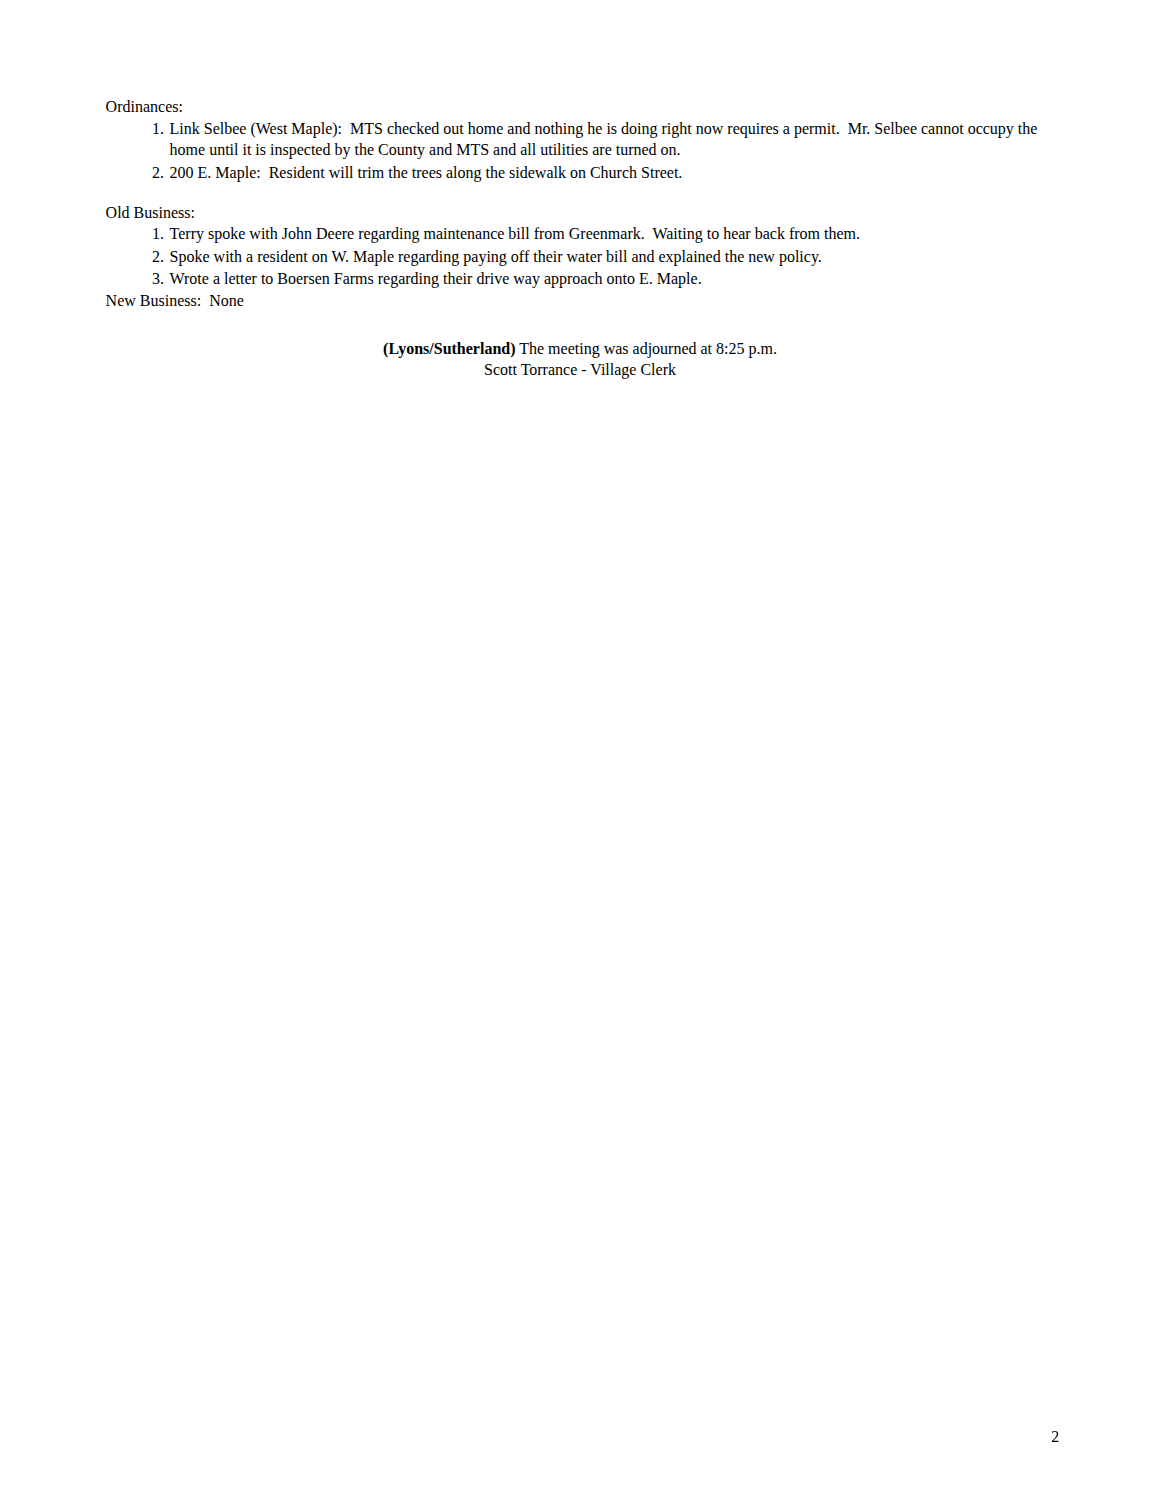Ordinances:
Link Selbee (West Maple): MTS checked out home and nothing he is doing right now requires a permit. Mr. Selbee cannot occupy the home until it is inspected by the County and MTS and all utilities are turned on.
200 E. Maple: Resident will trim the trees along the sidewalk on Church Street.
Old Business:
Terry spoke with John Deere regarding maintenance bill from Greenmark. Waiting to hear back from them.
Spoke with a resident on W. Maple regarding paying off their water bill and explained the new policy.
Wrote a letter to Boersen Farms regarding their drive way approach onto E. Maple.
New Business: None
(Lyons/Sutherland) The meeting was adjourned at 8:25 p.m.
Scott Torrance - Village Clerk
2